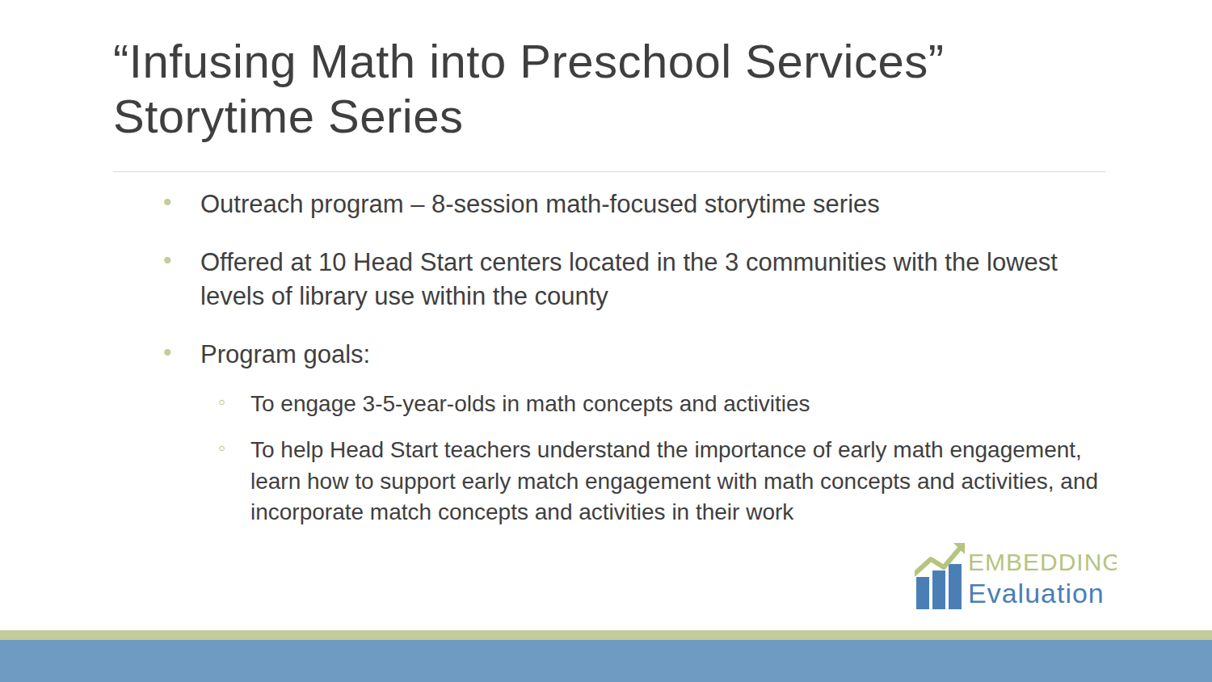“Infusing Math into Preschool Services” Storytime Series
Outreach program – 8-session math-focused storytime series
Offered at 10 Head Start centers located in the 3 communities with the lowest levels of library use within the county
Program goals:
To engage 3-5-year-olds in math concepts and activities
To help Head Start teachers understand the importance of early math engagement, learn how to support early match engagement with math concepts and activities, and incorporate match concepts and activities in their work
EMBEDDING Evaluation